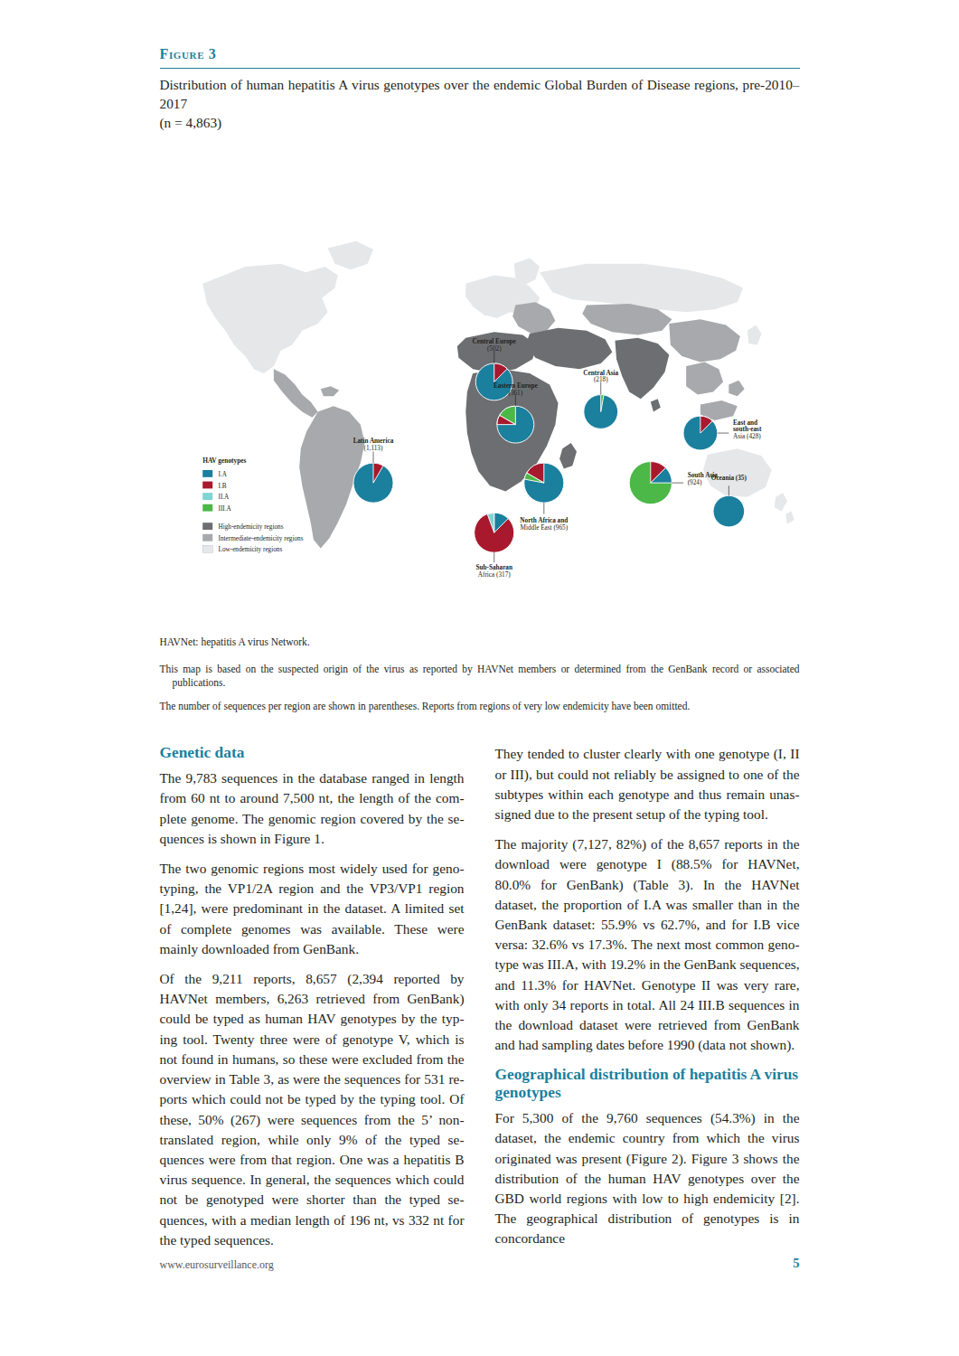Figure 3
Distribution of human hepatitis A virus genotypes over the endemic Global Burden of Disease regions, pre-2010–2017
(n = 4,863)
Central Europe (502) Eastern Europe (361) Central Asia (218) East and south-east Asia (428) South Asia (924) North Africa and Middle East (965) Sub-Saharan Africa (317) Latin America (1,113) Oceania (35) HAV genotypes I.A I.B II.A III.A High-endemicity regions Intermediate-endemicity regions Low-endemicity regions
HAVNet: hepatitis A virus Network.
This map is based on the suspected origin of the virus as reported by HAVNet members or determined from the GenBank record or associated publications.
The number of sequences per region are shown in parentheses. Reports from regions of very low endemicity have been omitted.
Genetic data
The 9,783 sequences in the database ranged in length from 60 nt to around 7,500 nt, the length of the complete genome. The genomic region covered by the sequences is shown in Figure 1.
The two genomic regions most widely used for genotyping, the VP1/2A region and the VP3/VP1 region [1,24], were predominant in the dataset. A limited set of complete genomes was available. These were mainly downloaded from GenBank.
Of the 9,211 reports, 8,657 (2,394 reported by HAVNet members, 6,263 retrieved from GenBank) could be typed as human HAV genotypes by the typing tool. Twenty three were of genotype V, which is not found in humans, so these were excluded from the overview in Table 3, as were the sequences for 531 reports which could not be typed by the typing tool. Of these, 50% (267) were sequences from the 5’ non-translated region, while only 9% of the typed sequences were from that region. One was a hepatitis B virus sequence. In general, the sequences which could not be genotyped were shorter than the typed sequences, with a median length of 196 nt, vs 332 nt for the typed sequences.
They tended to cluster clearly with one genotype (I, II or III), but could not reliably be assigned to one of the subtypes within each genotype and thus remain unassigned due to the present setup of the typing tool.
The majority (7,127, 82%) of the 8,657 reports in the download were genotype I (88.5% for HAVNet, 80.0% for GenBank) (Table 3). In the HAVNet dataset, the proportion of I.A was smaller than in the GenBank dataset: 55.9% vs 62.7%, and for I.B vice versa: 32.6% vs 17.3%. The next most common genotype was III.A, with 19.2% in the GenBank sequences, and 11.3% for HAVNet. Genotype II was very rare, with only 34 reports in total. All 24 III.B sequences in the download dataset were retrieved from GenBank and had sampling dates before 1990 (data not shown).
Geographical distribution of hepatitis A virus genotypes
For 5,300 of the 9,760 sequences (54.3%) in the dataset, the endemic country from which the virus originated was present (Figure 2). Figure 3 shows the distribution of the human HAV genotypes over the GBD world regions with low to high endemicity [2]. The geographical distribution of genotypes is in concordance
www.eurosurveillance.org 5